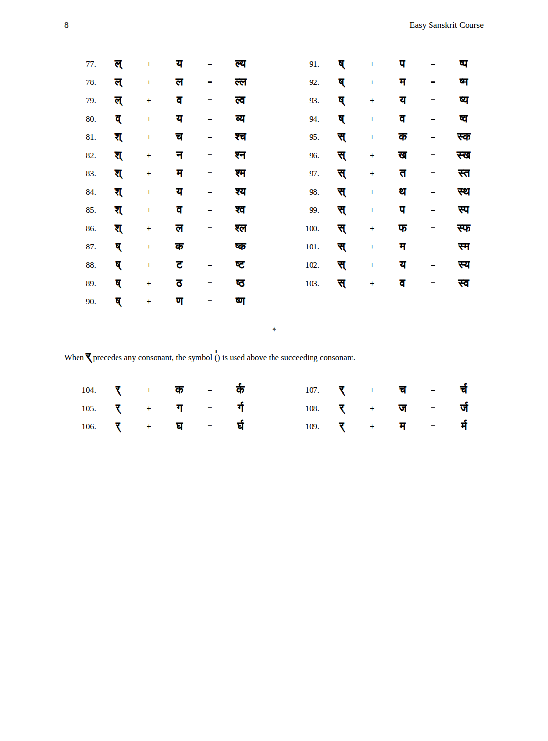8 Easy Sanskrit Course
| 77. | ल् | + | य | = | ल्य | | 91. | ष् | + | प | = | ष्प |
| 78. | ल् | + | ल | = | ल्ल | | 92. | ष् | + | म | = | ष्म |
| 79. | ल् | + | व | = | ल्व | | 93. | ष् | + | य | = | ष्य |
| 80. | व् | + | य | = | व्य | | 94. | ष् | + | व | = | ष्व |
| 81. | श् | + | च | = | श्च | | 95. | स् | + | क | = | स्क |
| 82. | श् | + | न | = | श्न | | 96. | स् | + | ख | = | स्ख |
| 83. | श् | + | म | = | श्म | | 97. | स् | + | त | = | स्त |
| 84. | श् | + | य | = | श्य | | 98. | स् | + | थ | = | स्थ |
| 85. | श् | + | व | = | श्व | | 99. | स् | + | प | = | स्प |
| 86. | श् | + | ल | = | श्ल | | 100. | स् | + | फ | = | स्फ |
| 87. | ष् | + | क | = | ष्क | | 101. | स् | + | म | = | स्म |
| 88. | ष् | + | ट | = | ष्ट | | 102. | स् | + | य | = | स्य |
| 89. | ष् | + | ठ | = | ष्ठ | | 103. | स् | + | व | = | स्व |
| 90. | ष् | + | ण | = | ष्ण | | | | | | | |
✦
When र् precedes any consonant, the symbol (॑) is used above the succeeding consonant.
| 104. | र् | + | क | = | र्क | | 107. | र् | + | च | = | र्च |
| 105. | र् | + | ग | = | र्ग | | 108. | र् | + | ज | = | र्ज |
| 106. | र् | + | घ | = | र्घ | | 109. | र् | + | म | = | र्म |